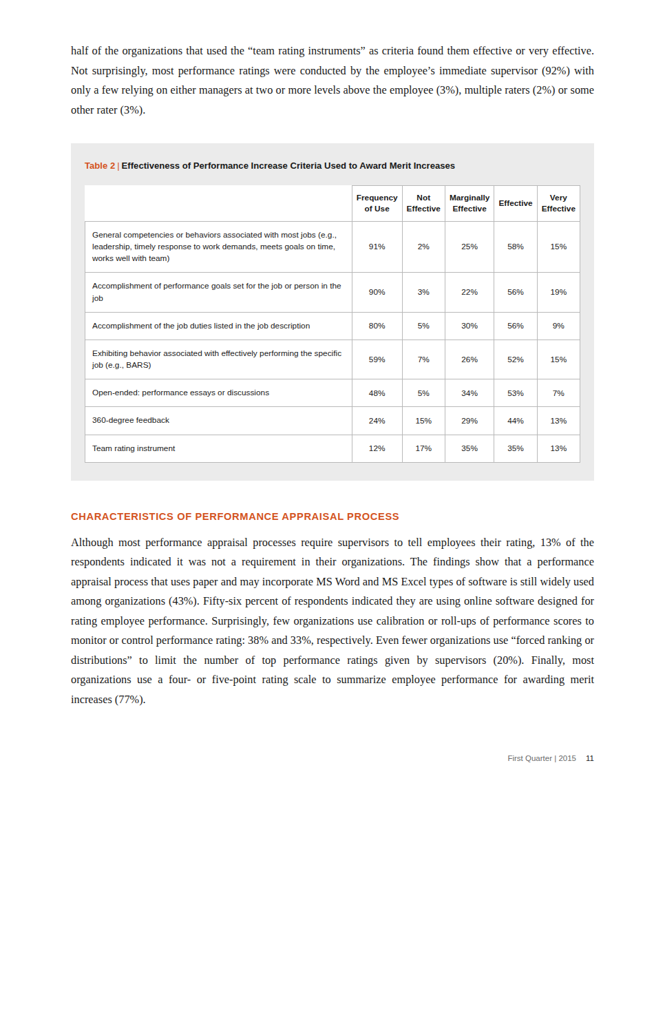half of the organizations that used the “team rating instruments” as criteria found them effective or very effective. Not surprisingly, most performance ratings were conducted by the employee’s immediate supervisor (92%) with only a few relying on either managers at two or more levels above the employee (3%), multiple raters (2%) or some other rater (3%).
Table 2|Effectiveness of Performance Increase Criteria Used to Award Merit Increases
| | Frequency of Use | Not Effective | Marginally Effective | Effective | Very Effective |
| --- | --- | --- | --- | --- | --- |
| General competencies or behaviors associated with most jobs (e.g., leadership, timely response to work demands, meets goals on time, works well with team) | 91% | 2% | 25% | 58% | 15% |
| Accomplishment of performance goals set for the job or person in the job | 90% | 3% | 22% | 56% | 19% |
| Accomplishment of the job duties listed in the job description | 80% | 5% | 30% | 56% | 9% |
| Exhibiting behavior associated with effectively performing the specific job (e.g., BARS) | 59% | 7% | 26% | 52% | 15% |
| Open-ended: performance essays or discussions | 48% | 5% | 34% | 53% | 7% |
| 360-degree feedback | 24% | 15% | 29% | 44% | 13% |
| Team rating instrument | 12% | 17% | 35% | 35% | 13% |
Characteristics of Performance Appraisal Process
Although most performance appraisal processes require supervisors to tell employees their rating, 13% of the respondents indicated it was not a requirement in their organizations. The findings show that a performance appraisal process that uses paper and may incorporate MS Word and MS Excel types of software is still widely used among organizations (43%). Fifty-six percent of respondents indicated they are using online software designed for rating employee performance. Surprisingly, few organizations use calibration or roll-ups of performance scores to monitor or control performance rating: 38% and 33%, respectively. Even fewer organizations use “forced ranking or distributions” to limit the number of top performance ratings given by supervisors (20%). Finally, most organizations use a four- or five-point rating scale to summarize employee performance for awarding merit increases (77%).
First Quarter | 201511